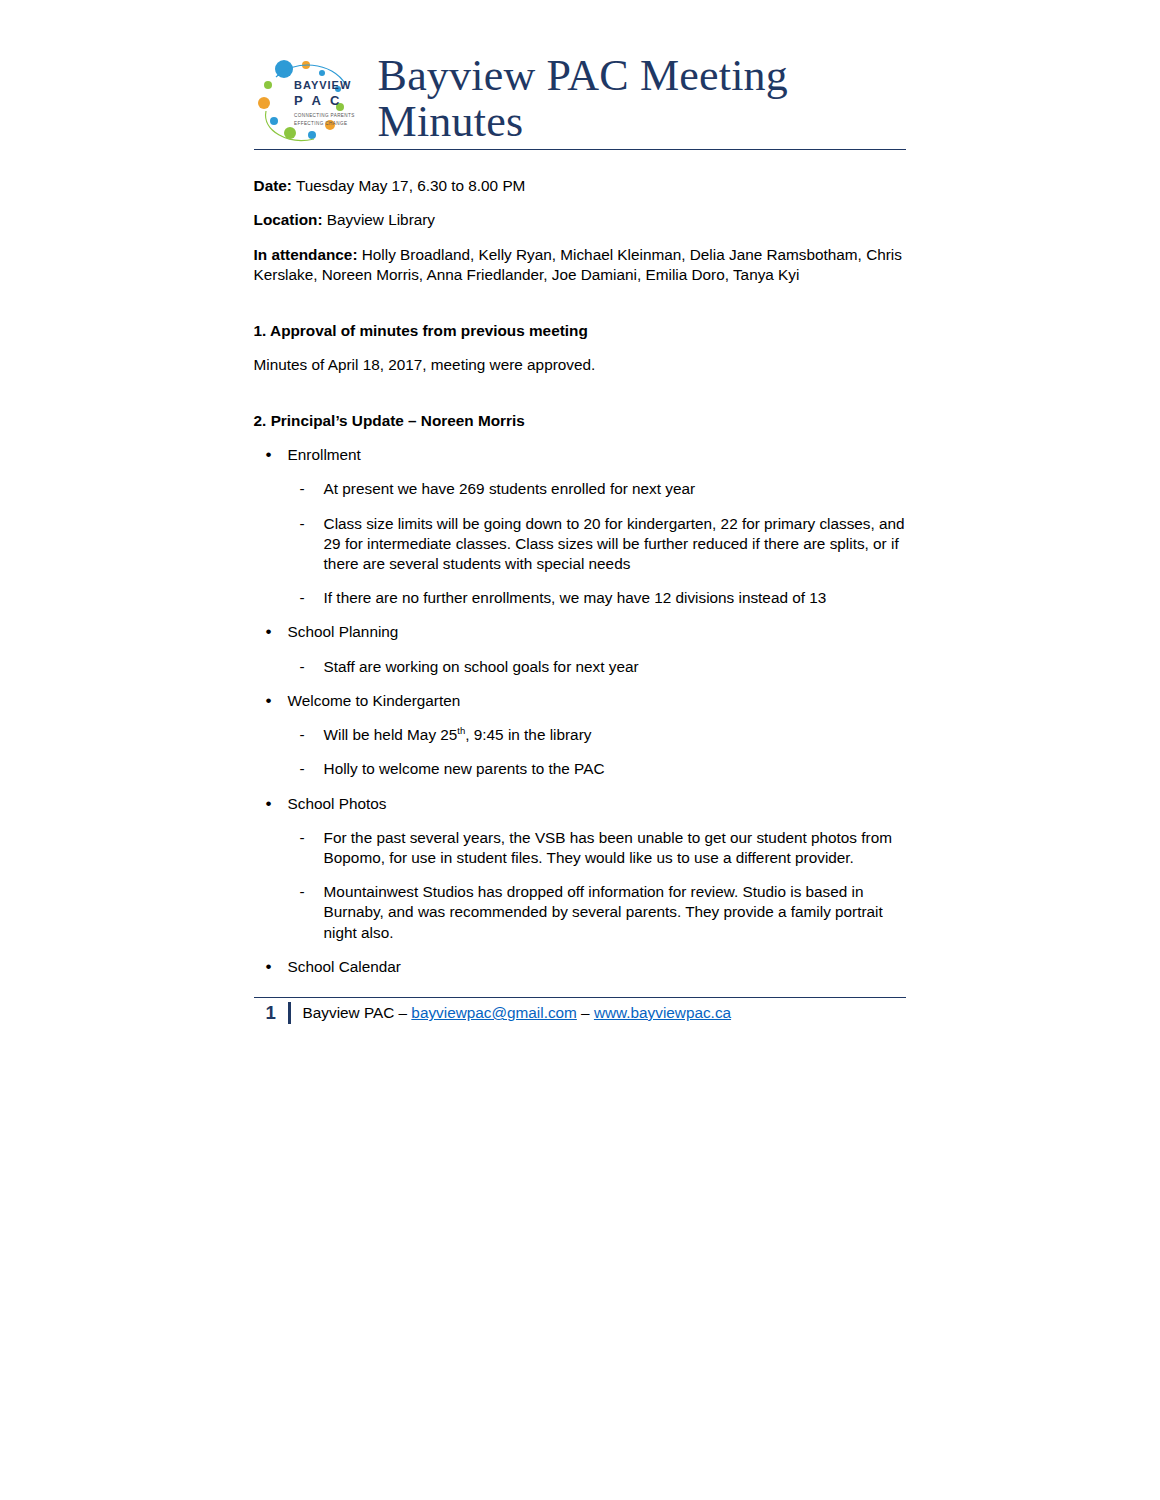BAYVIEW P A C CONNECTING PARENTS EFFECTING CHANGE
Bayview PAC Meeting Minutes
Date: Tuesday May 17, 6.30 to 8.00 PM
Location: Bayview Library
In attendance: Holly Broadland, Kelly Ryan, Michael Kleinman, Delia Jane Ramsbotham, Chris Kerslake, Noreen Morris, Anna Friedlander, Joe Damiani, Emilia Doro, Tanya Kyi
1. Approval of minutes from previous meeting
Minutes of April 18, 2017, meeting were approved.
2. Principal’s Update – Noreen Morris
Enrollment
At present we have 269 students enrolled for next year
Class size limits will be going down to 20 for kindergarten, 22 for primary classes, and 29 for intermediate classes. Class sizes will be further reduced if there are splits, or if there are several students with special needs
If there are no further enrollments, we may have 12 divisions instead of 13
School Planning
Staff are working on school goals for next year
Welcome to Kindergarten
Will be held May 25th, 9:45 in the library
Holly to welcome new parents to the PAC
School Photos
For the past several years, the VSB has been unable to get our student photos from Bopomo, for use in student files. They would like us to use a different provider.
Mountainwest Studios has dropped off information for review. Studio is based in Burnaby, and was recommended by several parents. They provide a family portrait night also.
School Calendar
1
Bayview PAC – bayviewpac@gmail.com – www.bayviewpac.ca